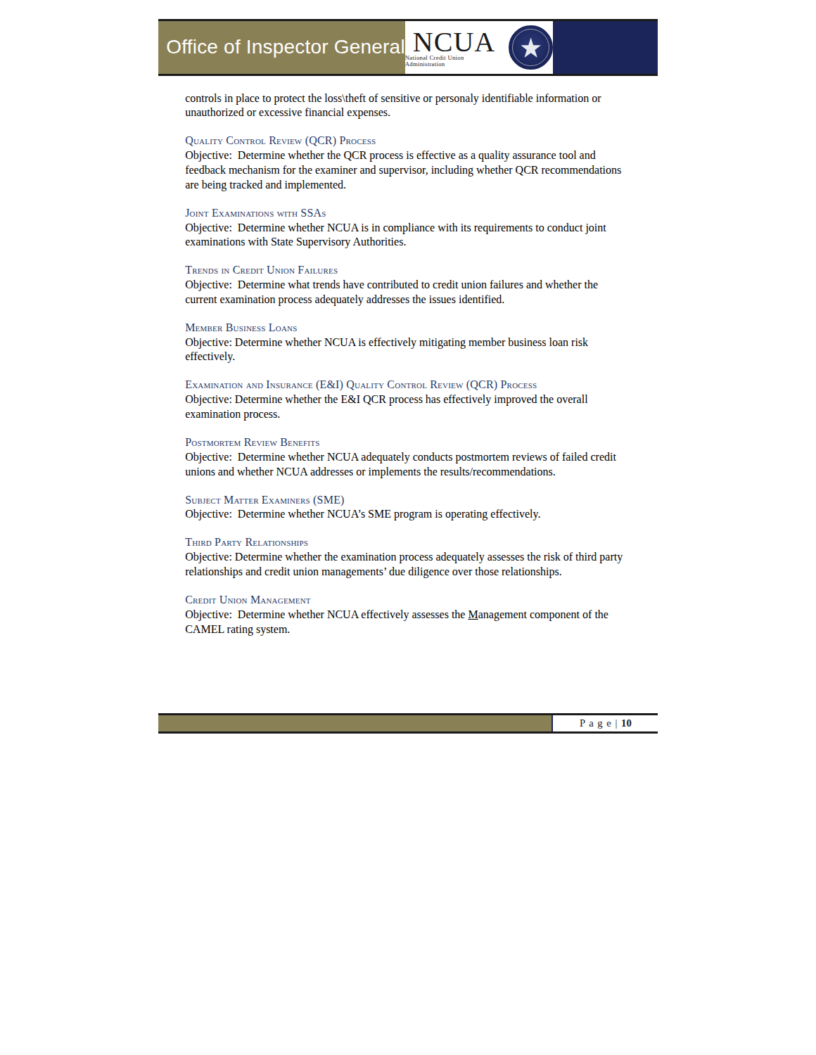Office of Inspector General
NCUA National Credit Union Administration
controls in place to protect the loss\theft of sensitive or personaly identifiable information or unauthorized or excessive financial expenses.
Quality Control Review (QCR) Process
Objective: Determine whether the QCR process is effective as a quality assurance tool and feedback mechanism for the examiner and supervisor, including whether QCR recommendations are being tracked and implemented.
Joint Examinations with SSAs
Objective: Determine whether NCUA is in compliance with its requirements to conduct joint examinations with State Supervisory Authorities.
Trends in Credit Union Failures
Objective: Determine what trends have contributed to credit union failures and whether the current examination process adequately addresses the issues identified.
Member Business Loans
Objective: Determine whether NCUA is effectively mitigating member business loan risk effectively.
Examination and Insurance (E&I) Quality Control Review (QCR) Process
Objective: Determine whether the E&I QCR process has effectively improved the overall examination process.
Postmortem Review Benefits
Objective: Determine whether NCUA adequately conducts postmortem reviews of failed credit unions and whether NCUA addresses or implements the results/recommendations.
Subject Matter Examiners (SME)
Objective: Determine whether NCUA’s SME program is operating effectively.
Third Party Relationships
Objective: Determine whether the examination process adequately assesses the risk of third party relationships and credit union managements’ due diligence over those relationships.
Credit Union Management
Objective: Determine whether NCUA effectively assesses the Management component of the CAMEL rating system.
P a g e | 10